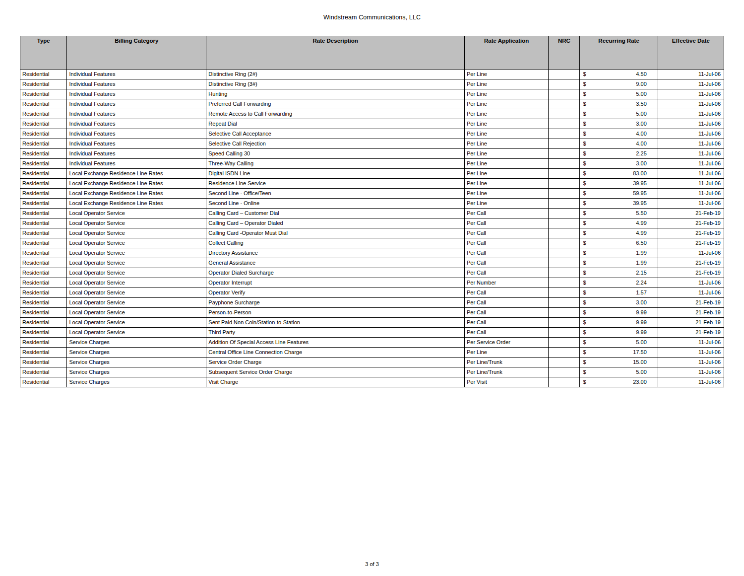Windstream Communications, LLC
| Type | Billing Category | Rate Description | Rate Application | NRC | Recurring Rate | Effective Date |
| --- | --- | --- | --- | --- | --- | --- |
| Residential | Individual Features | Distinctive Ring (2#) | Per Line | | $ 4.50 | 11-Jul-06 |
| Residential | Individual Features | Distinctive Ring (3#) | Per Line | | $ 9.00 | 11-Jul-06 |
| Residential | Individual Features | Hunting | Per Line | | $ 5.00 | 11-Jul-06 |
| Residential | Individual Features | Preferred Call Forwarding | Per Line | | $ 3.50 | 11-Jul-06 |
| Residential | Individual Features | Remote Access to Call Forwarding | Per Line | | $ 5.00 | 11-Jul-06 |
| Residential | Individual Features | Repeat Dial | Per Line | | $ 3.00 | 11-Jul-06 |
| Residential | Individual Features | Selective Call Acceptance | Per Line | | $ 4.00 | 11-Jul-06 |
| Residential | Individual Features | Selective Call Rejection | Per Line | | $ 4.00 | 11-Jul-06 |
| Residential | Individual Features | Speed Calling 30 | Per Line | | $ 2.25 | 11-Jul-06 |
| Residential | Individual Features | Three-Way Calling | Per Line | | $ 3.00 | 11-Jul-06 |
| Residential | Local Exchange Residence Line Rates | Digital ISDN Line | Per Line | | $ 83.00 | 11-Jul-06 |
| Residential | Local Exchange Residence Line Rates | Residence Line Service | Per Line | | $ 39.95 | 11-Jul-06 |
| Residential | Local Exchange Residence Line Rates | Second Line - Office/Teen | Per Line | | $ 59.95 | 11-Jul-06 |
| Residential | Local Exchange Residence Line Rates | Second Line - Online | Per Line | | $ 39.95 | 11-Jul-06 |
| Residential | Local Operator Service | Calling Card – Customer Dial | Per Call | | $ 5.50 | 21-Feb-19 |
| Residential | Local Operator Service | Calling Card – Operator Dialed | Per Call | | $ 4.99 | 21-Feb-19 |
| Residential | Local Operator Service | Calling Card -Operator Must Dial | Per Call | | $ 4.99 | 21-Feb-19 |
| Residential | Local Operator Service | Collect Calling | Per Call | | $ 6.50 | 21-Feb-19 |
| Residential | Local Operator Service | Directory Assistance | Per Call | | $ 1.99 | 11-Jul-06 |
| Residential | Local Operator Service | General Assistance | Per Call | | $ 1.99 | 21-Feb-19 |
| Residential | Local Operator Service | Operator Dialed Surcharge | Per Call | | $ 2.15 | 21-Feb-19 |
| Residential | Local Operator Service | Operator Interrupt | Per Number | | $ 2.24 | 11-Jul-06 |
| Residential | Local Operator Service | Operator Verify | Per Call | | $ 1.57 | 11-Jul-06 |
| Residential | Local Operator Service | Payphone Surcharge | Per Call | | $ 3.00 | 21-Feb-19 |
| Residential | Local Operator Service | Person-to-Person | Per Call | | $ 9.99 | 21-Feb-19 |
| Residential | Local Operator Service | Sent Paid Non Coin/Station-to-Station | Per Call | | $ 9.99 | 21-Feb-19 |
| Residential | Local Operator Service | Third Party | Per Call | | $ 9.99 | 21-Feb-19 |
| Residential | Service Charges | Addition Of Special Access Line Features | Per Service Order | | $ 5.00 | 11-Jul-06 |
| Residential | Service Charges | Central Office Line Connection Charge | Per Line | | $ 17.50 | 11-Jul-06 |
| Residential | Service Charges | Service Order Charge | Per Line/Trunk | | $ 15.00 | 11-Jul-06 |
| Residential | Service Charges | Subsequent Service Order Charge | Per Line/Trunk | | $ 5.00 | 11-Jul-06 |
| Residential | Service Charges | Visit Charge | Per Visit | | $ 23.00 | 11-Jul-06 |
3 of 3